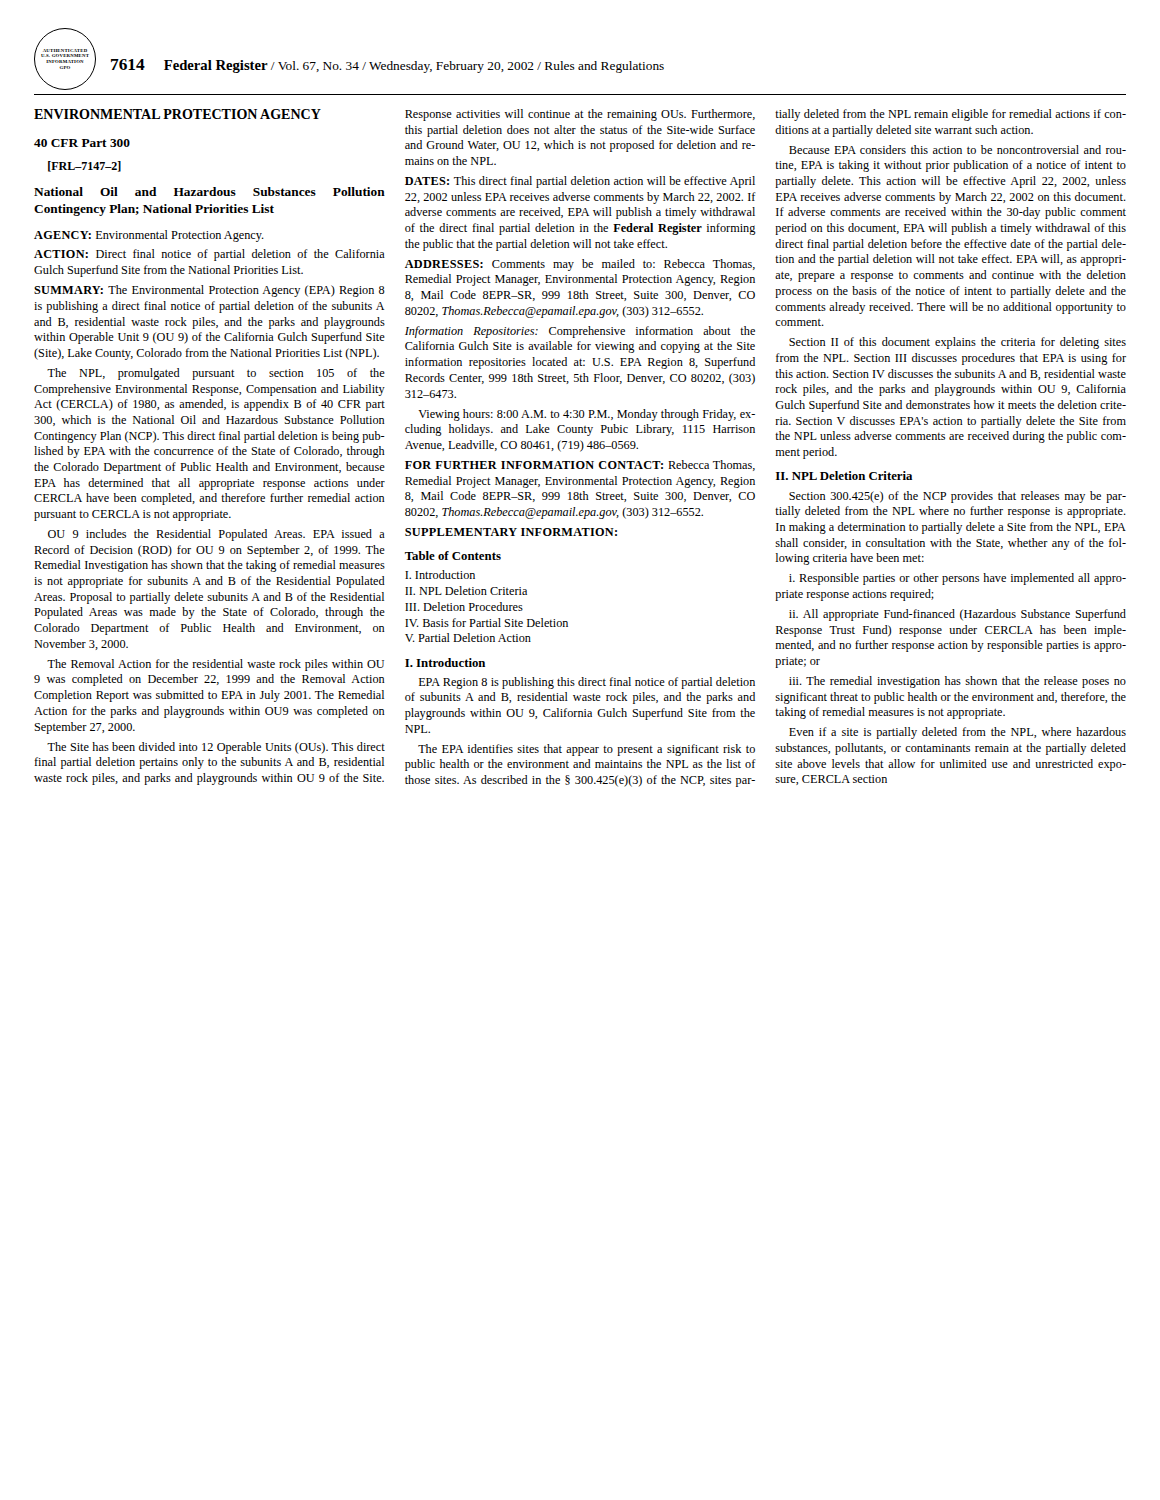Authenticated U.S. Government Information GPO
7614 Federal Register / Vol. 67, No. 34 / Wednesday, February 20, 2002 / Rules and Regulations
Environmental Protection Agency
40 CFR Part 300
[FRL–7147–2]
National Oil and Hazardous Substances Pollution Contingency Plan; National Priorities List
AGENCY: Environmental Protection Agency.
ACTION: Direct final notice of partial deletion of the California Gulch Superfund Site from the National Priorities List.
SUMMARY: The Environmental Protection Agency (EPA) Region 8 is publishing a direct final notice of partial deletion of the subunits A and B, residential waste rock piles, and the parks and playgrounds within Operable Unit 9 (OU 9) of the California Gulch Superfund Site (Site), Lake County, Colorado from the National Priorities List (NPL).
The NPL, promulgated pursuant to section 105 of the Comprehensive Environmental Response, Compensation and Liability Act (CERCLA) of 1980, as amended, is appendix B of 40 CFR part 300, which is the National Oil and Hazardous Substance Pollution Contingency Plan (NCP). This direct final partial deletion is being published by EPA with the concurrence of the State of Colorado, through the Colorado Department of Public Health and Environment, because EPA has determined that all appropriate response actions under CERCLA have been completed, and therefore further remedial action pursuant to CERCLA is not appropriate.
OU 9 includes the Residential Populated Areas. EPA issued a Record of Decision (ROD) for OU 9 on September 2, of 1999. The Remedial Investigation has shown that the taking of remedial measures is not appropriate for subunits A and B of the Residential Populated Areas. Proposal to partially delete subunits A and B of the Residential Populated Areas was made by the State of Colorado, through the Colorado Department of Public Health and Environment, on November 3, 2000.
The Removal Action for the residential waste rock piles within OU 9 was completed on December 22, 1999 and the Removal Action Completion Report was submitted to EPA in July 2001. The Remedial Action for the parks and playgrounds within OU9 was completed on September 27, 2000.
The Site has been divided into 12 Operable Units (OUs). This direct final partial deletion pertains only to the subunits A and B, residential waste rock piles, and parks and playgrounds within OU 9 of the Site. Response activities will continue at the remaining OUs. Furthermore, this partial deletion does not alter the status of the Site-wide Surface and Ground Water, OU 12, which is not proposed for deletion and remains on the NPL.
DATES: This direct final partial deletion action will be effective April 22, 2002 unless EPA receives adverse comments by March 22, 2002. If adverse comments are received, EPA will publish a timely withdrawal of the direct final partial deletion in the Federal Register informing the public that the partial deletion will not take effect.
ADDRESSES: Comments may be mailed to: Rebecca Thomas, Remedial Project Manager, Environmental Protection Agency, Region 8, Mail Code 8EPR–SR, 999 18th Street, Suite 300, Denver, CO 80202, Thomas.Rebecca@epamail.epa.gov, (303) 312–6552.
Information Repositories: Comprehensive information about the California Gulch Site is available for viewing and copying at the Site information repositories located at: U.S. EPA Region 8, Superfund Records Center, 999 18th Street, 5th Floor, Denver, CO 80202, (303) 312–6473.
Viewing hours: 8:00 A.M. to 4:30 P.M., Monday through Friday, excluding holidays. and Lake County Pubic Library, 1115 Harrison Avenue, Leadville, CO 80461, (719) 486–0569.
FOR FURTHER INFORMATION CONTACT: Rebecca Thomas, Remedial Project Manager, Environmental Protection Agency, Region 8, Mail Code 8EPR–SR, 999 18th Street, Suite 300, Denver, CO 80202, Thomas.Rebecca@epamail.epa.gov, (303) 312–6552.
SUPPLEMENTARY INFORMATION:
Table of Contents
I. Introduction
II. NPL Deletion Criteria
III. Deletion Procedures
IV. Basis for Partial Site Deletion
V. Partial Deletion Action
I. Introduction
EPA Region 8 is publishing this direct final notice of partial deletion of subunits A and B, residential waste rock piles, and the parks and playgrounds within OU 9, California Gulch Superfund Site from the NPL.
The EPA identifies sites that appear to present a significant risk to public health or the environment and maintains the NPL as the list of those sites. As described in the § 300.425(e)(3) of the NCP, sites partially deleted from the NPL remain eligible for remedial actions if conditions at a partially deleted site warrant such action.
Because EPA considers this action to be noncontroversial and routine, EPA is taking it without prior publication of a notice of intent to partially delete. This action will be effective April 22, 2002, unless EPA receives adverse comments by March 22, 2002 on this document. If adverse comments are received within the 30-day public comment period on this document, EPA will publish a timely withdrawal of this direct final partial deletion before the effective date of the partial deletion and the partial deletion will not take effect. EPA will, as appropriate, prepare a response to comments and continue with the deletion process on the basis of the notice of intent to partially delete and the comments already received. There will be no additional opportunity to comment.
Section II of this document explains the criteria for deleting sites from the NPL. Section III discusses procedures that EPA is using for this action. Section IV discusses the subunits A and B, residential waste rock piles, and the parks and playgrounds within OU 9, California Gulch Superfund Site and demonstrates how it meets the deletion criteria. Section V discusses EPA's action to partially delete the Site from the NPL unless adverse comments are received during the public comment period.
II. NPL Deletion Criteria
Section 300.425(e) of the NCP provides that releases may be partially deleted from the NPL where no further response is appropriate. In making a determination to partially delete a Site from the NPL, EPA shall consider, in consultation with the State, whether any of the following criteria have been met:
i. Responsible parties or other persons have implemented all appropriate response actions required;
ii. All appropriate Fund-financed (Hazardous Substance Superfund Response Trust Fund) response under CERCLA has been implemented, and no further response action by responsible parties is appropriate; or
iii. The remedial investigation has shown that the release poses no significant threat to public health or the environment and, therefore, the taking of remedial measures is not appropriate.
Even if a site is partially deleted from the NPL, where hazardous substances, pollutants, or contaminants remain at the partially deleted site above levels that allow for unlimited use and unrestricted exposure, CERCLA section